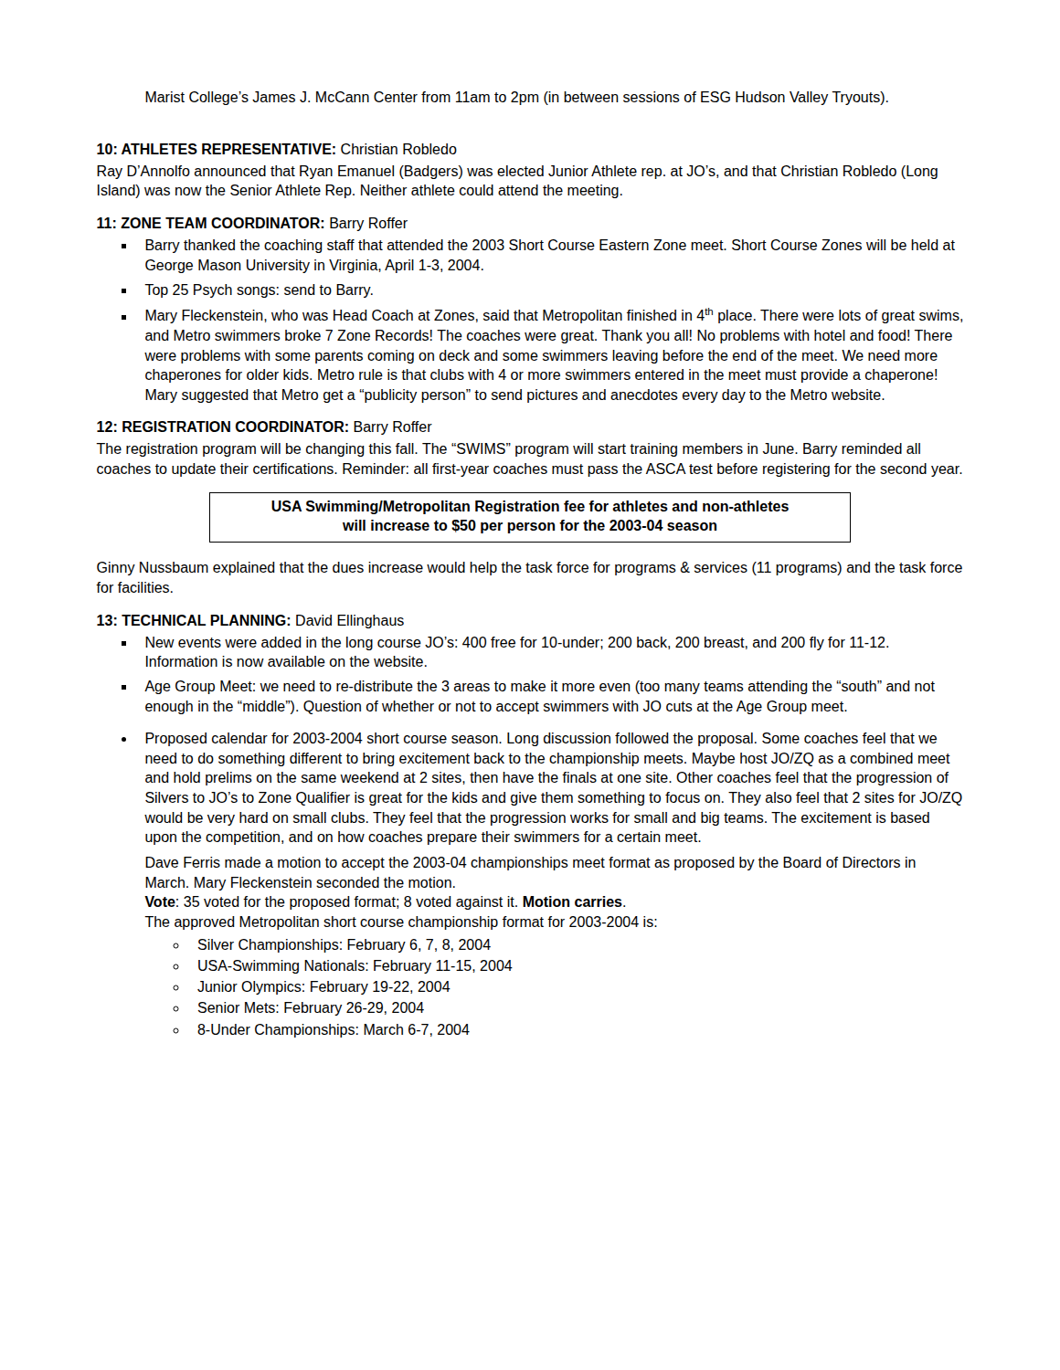Marist College’s James J. McCann Center from 11am to 2pm (in between sessions of ESG Hudson Valley Tryouts).
10: ATHLETES REPRESENTATIVE: Christian Robledo
Ray D’Annolfo announced that Ryan Emanuel (Badgers) was elected Junior Athlete rep. at JO’s, and that Christian Robledo (Long Island) was now the Senior Athlete Rep. Neither athlete could attend the meeting.
11: ZONE TEAM COORDINATOR: Barry Roffer
Barry thanked the coaching staff that attended the 2003 Short Course Eastern Zone meet. Short Course Zones will be held at George Mason University in Virginia, April 1-3, 2004.
Top 25 Psych songs: send to Barry.
Mary Fleckenstein, who was Head Coach at Zones, said that Metropolitan finished in 4th place. There were lots of great swims, and Metro swimmers broke 7 Zone Records! The coaches were great. Thank you all! No problems with hotel and food! There were problems with some parents coming on deck and some swimmers leaving before the end of the meet. We need more chaperones for older kids. Metro rule is that clubs with 4 or more swimmers entered in the meet must provide a chaperone! Mary suggested that Metro get a “publicity person” to send pictures and anecdotes every day to the Metro website.
12: REGISTRATION COORDINATOR: Barry Roffer
The registration program will be changing this fall. The “SWIMS” program will start training members in June. Barry reminded all coaches to update their certifications. Reminder: all first-year coaches must pass the ASCA test before registering for the second year.
USA Swimming/Metropolitan Registration fee for athletes and non-athletes
will increase to $50 per person for the 2003-04 season
Ginny Nussbaum explained that the dues increase would help the task force for programs & services (11 programs) and the task force for facilities.
13: TECHNICAL PLANNING: David Ellinghaus
New events were added in the long course JO’s: 400 free for 10-under; 200 back, 200 breast, and 200 fly for 11-12. Information is now available on the website.
Age Group Meet: we need to re-distribute the 3 areas to make it more even (too many teams attending the “south” and not enough in the “middle”). Question of whether or not to accept swimmers with JO cuts at the Age Group meet.
Proposed calendar for 2003-2004 short course season. Long discussion followed the proposal. Some coaches feel that we need to do something different to bring excitement back to the championship meets. Maybe host JO/ZQ as a combined meet and hold prelims on the same weekend at 2 sites, then have the finals at one site. Other coaches feel that the progression of Silvers to JO’s to Zone Qualifier is great for the kids and give them something to focus on. They also feel that 2 sites for JO/ZQ would be very hard on small clubs. They feel that the progression works for small and big teams. The excitement is based upon the competition, and on how coaches prepare their swimmers for a certain meet.
Dave Ferris made a motion to accept the 2003-04 championships meet format as proposed by the Board of Directors in March. Mary Fleckenstein seconded the motion.
Vote: 35 voted for the proposed format; 8 voted against it. Motion carries.
The approved Metropolitan short course championship format for 2003-2004 is:
Silver Championships: February 6, 7, 8, 2004
USA-Swimming Nationals: February 11-15, 2004
Junior Olympics: February 19-22, 2004
Senior Mets: February 26-29, 2004
8-Under Championships: March 6-7, 2004